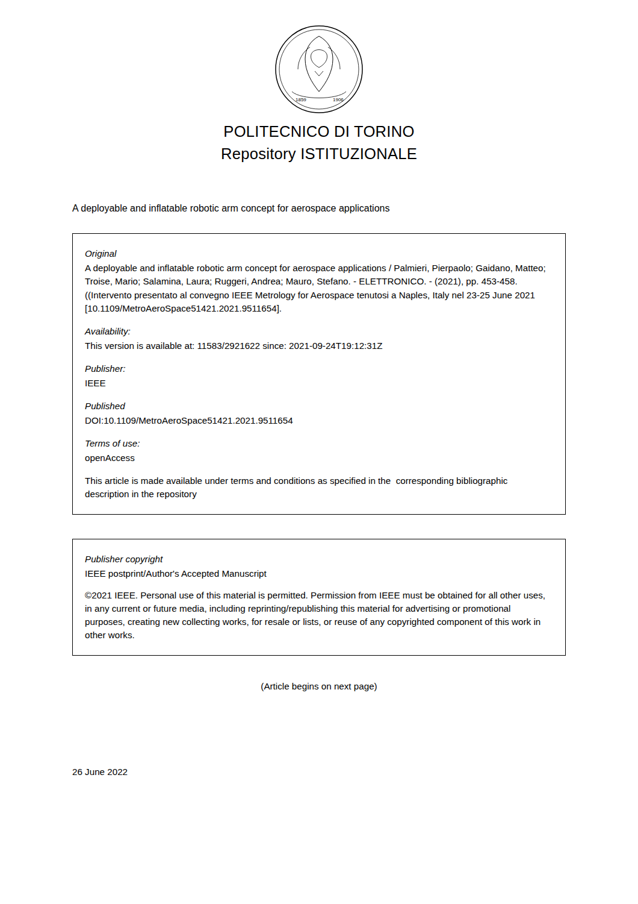1859 1906
POLITECNICO DI TORINO
Repository ISTITUZIONALE
A deployable and inflatable robotic arm concept for aerospace applications
Original
A deployable and inflatable robotic arm concept for aerospace applications / Palmieri, Pierpaolo; Gaidano, Matteo; Troise, Mario; Salamina, Laura; Ruggeri, Andrea; Mauro, Stefano. - ELETTRONICO. - (2021), pp. 453-458. ((Intervento presentato al convegno IEEE Metrology for Aerospace tenutosi a Naples, Italy nel 23-25 June 2021 [10.1109/MetroAeroSpace51421.2021.9511654].
Availability:
This version is available at: 11583/2921622 since: 2021-09-24T19:12:31Z
Publisher:
IEEE
Published
DOI:10.1109/MetroAeroSpace51421.2021.9511654
Terms of use:
openAccess
This article is made available under terms and conditions as specified in the corresponding bibliographic description in the repository
Publisher copyright
IEEE postprint/Author's Accepted Manuscript
©2021 IEEE. Personal use of this material is permitted. Permission from IEEE must be obtained for all other uses, in any current or future media, including reprinting/republishing this material for advertising or promotional purposes, creating new collecting works, for resale or lists, or reuse of any copyrighted component of this work in other works.
(Article begins on next page)
26 June 2022